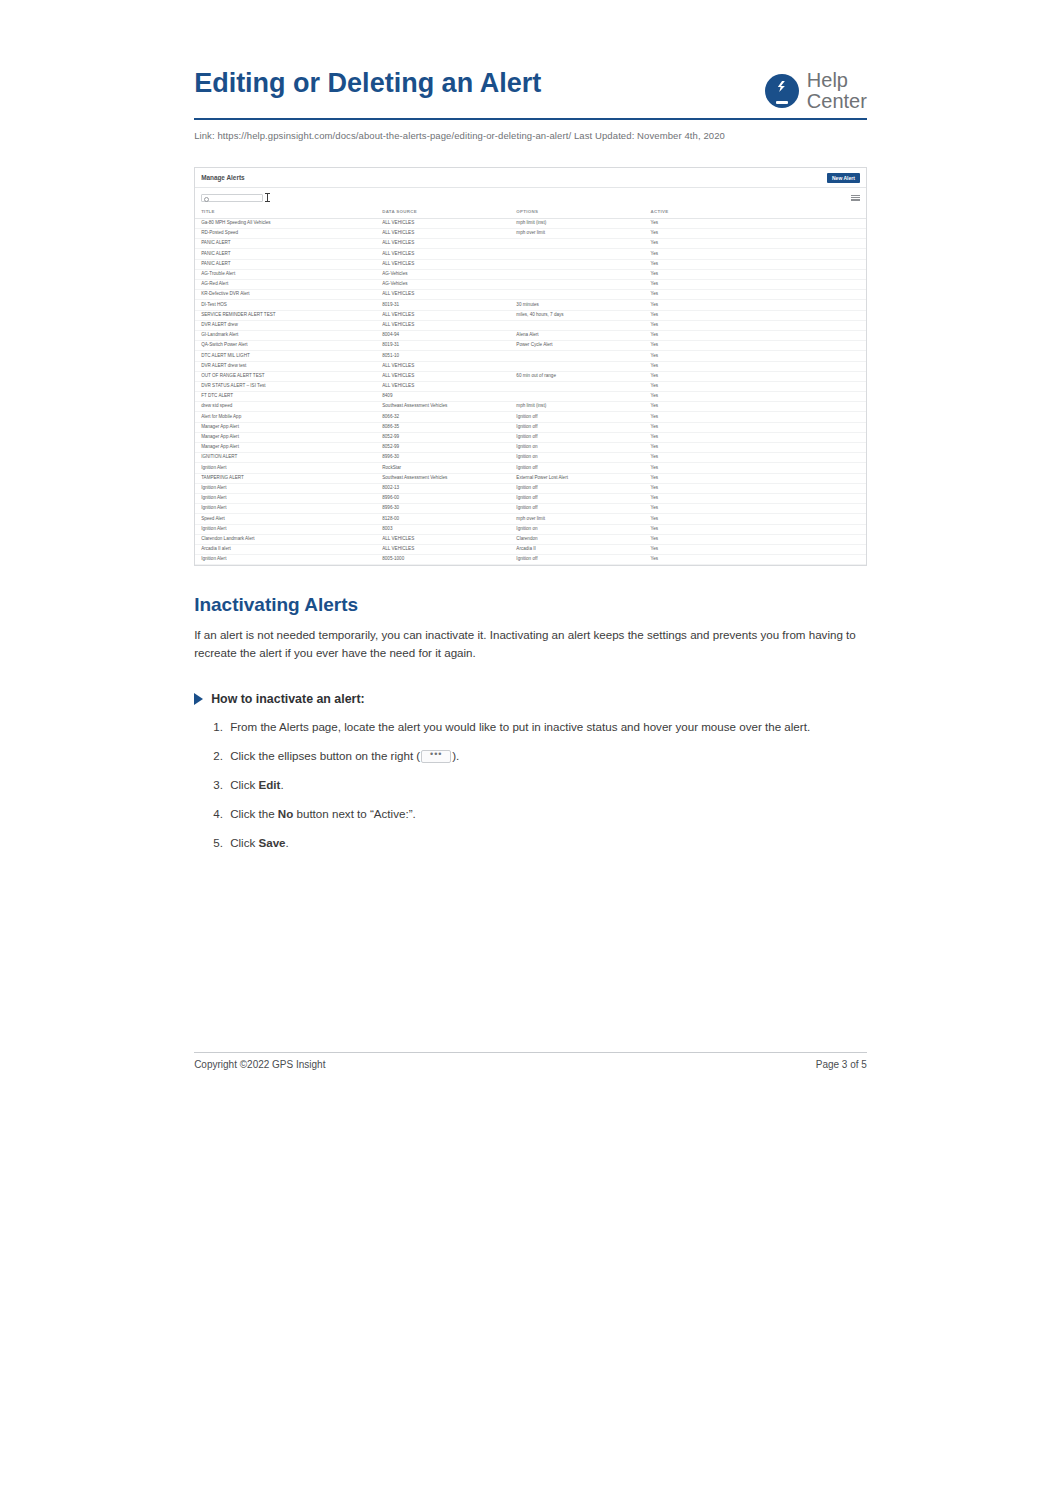Editing or Deleting an Alert
HelpCenter
Link: https://help.gpsinsight.com/docs/about-the-alerts-page/editing-or-deleting-an-alert/ Last Updated: November 4th, 2020
Manage Alerts
New Alert
| Title | Data Source | Options | Active |
| --- | --- | --- | --- |
| Ga-80 MPH Speeding All Vehicles | ALL VEHICLES | mph limit (inst) | Yes |
| RD-Posted Speed | ALL VEHICLES | mph over limit | Yes |
| PANIC ALERT | ALL VEHICLES | | Yes |
| PANIC ALERT | ALL VEHICLES | | Yes |
| PANIC ALERT | ALL VEHICLES | | Yes |
| AG-Trouble Alert | AG-Vehicles | | Yes |
| AG-Red Alert | AG-Vehicles | | Yes |
| KR-Defective DVR Alert | ALL VEHICLES | | Yes |
| DI-Test HOS | 8019-31 | 30 minutes | Yes |
| SERVICE REMINDER ALERT TEST | ALL VEHICLES | miles, 40 hours, 7 days | Yes |
| DVR ALERT drew | ALL VEHICLES | | Yes |
| GI-Landmark Alert | 8004-94 | Alena Alert | Yes |
| QA-Switch Power Alert | 8019-31 | Power Cycle Alert | Yes |
| DTC ALERT MIL LIGHT | 8051-10 | | Yes |
| DVR ALERT drew test | ALL VEHICLES | | Yes |
| OUT OF RANGE ALERT TEST | ALL VEHICLES | 60 min out of range | Yes |
| DVR STATUS ALERT – ISI Test | ALL VEHICLES | | Yes |
| FT DTC ALERT | 8409 | | Yes |
| drew std speed | Southeast Assessment Vehicles | mph limit (inst) | Yes |
| Alert for Mobile App | 8066-32 | Ignition off | Yes |
| Manager App Alert | 8086-35 | Ignition off | Yes |
| Manager App Alert | 8052-99 | Ignition off | Yes |
| Manager App Alert | 8052-99 | Ignition on | Yes |
| IGNITION ALERT | 8996-30 | Ignition on | Yes |
| Ignition Alert | RockStar | Ignition off | Yes |
| TAMPERING ALERT | Southeast Assessment Vehicles | External Power Lost Alert | Yes |
| Ignition Alert | 8002-13 | Ignition off | Yes |
| Ignition Alert | 8996-00 | Ignition off | Yes |
| Ignition Alert | 8996-30 | Ignition off | Yes |
| Speed Alert | 8128-00 | mph over limit | Yes |
| Ignition Alert | 8003 | Ignition on | Yes |
| Clarendon Landmark Alert | ALL VEHICLES | Clarendon | Yes |
| Arcadia II alert | ALL VEHICLES | Arcadia II | Yes |
| Ignition Alert | 8005-1000 | Ignition off | Yes |
Inactivating Alerts
If an alert is not needed temporarily, you can inactivate it. Inactivating an alert keeps the settings and prevents you from having to recreate the alert if you ever have the need for it again.
How to inactivate an alert:
From the Alerts page, locate the alert you would like to put in inactive status and hover your mouse over the alert.
Click the ellipses button on the right ( ).
Click Edit.
Click the No button next to “Active:”.
Click Save.
Copyright ©2022 GPS Insight
Page 3 of 5